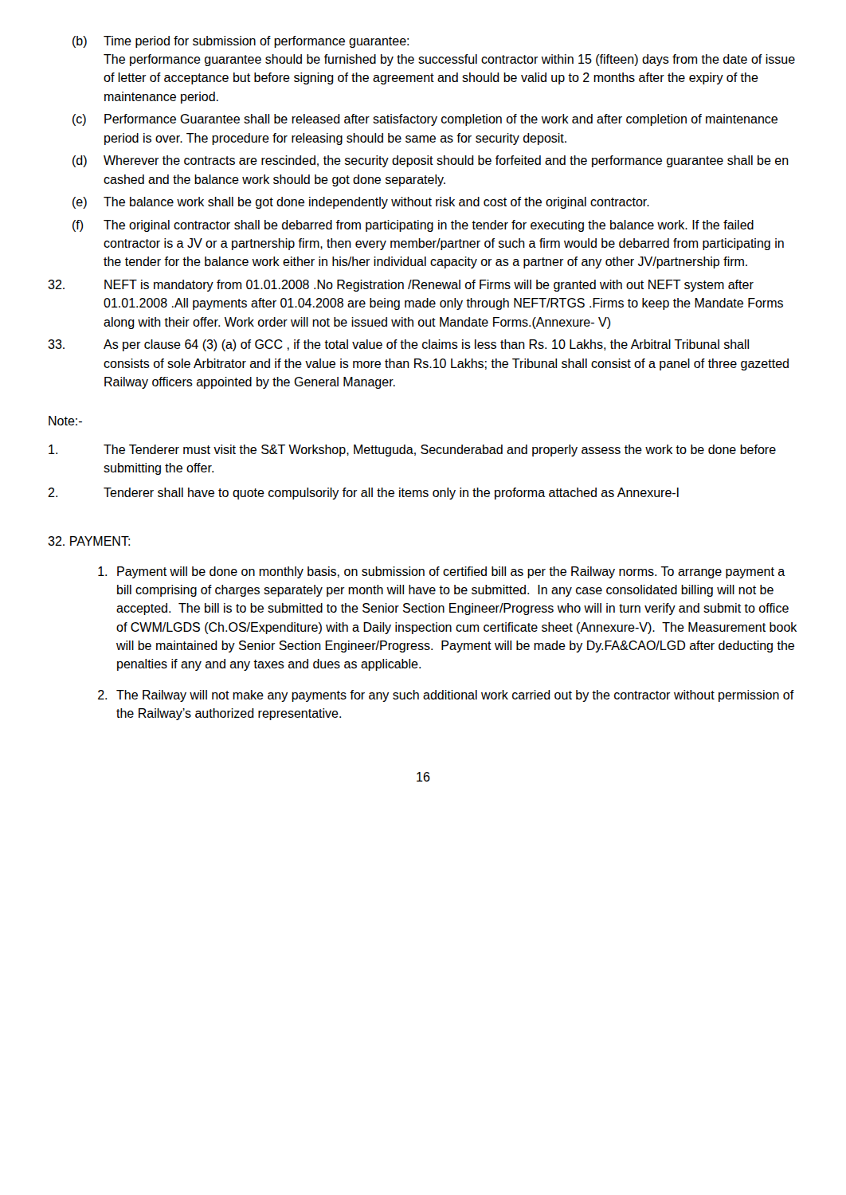(b)
Time period for submission of performance guarantee:
The performance guarantee should be furnished by the successful contractor within 15 (fifteen) days from the date of issue of letter of acceptance but before signing of the agreement and should be valid up to 2 months after the expiry of the maintenance period.
(c)
Performance Guarantee shall be released after satisfactory completion of the work and after completion of maintenance period is over. The procedure for releasing should be same as for security deposit.
(d)
Wherever the contracts are rescinded, the security deposit should be forfeited and the performance guarantee shall be en cashed and the balance work should be got done separately.
(e)
The balance work shall be got done independently without risk and cost of the original contractor.
(f)
The original contractor shall be debarred from participating in the tender for executing the balance work. If the failed contractor is a JV or a partnership firm, then every member/partner of such a firm would be debarred from participating in the tender for the balance work either in his/her individual capacity or as a partner of any other JV/partnership firm.
32.
NEFT is mandatory from 01.01.2008 .No Registration /Renewal of Firms will be granted with out NEFT system after 01.01.2008 .All payments after 01.04.2008 are being made only through NEFT/RTGS .Firms to keep the Mandate Forms along with their offer. Work order will not be issued with out Mandate Forms.(Annexure- V)
33.
As per clause 64 (3) (a) of GCC , if the total value of the claims is less than Rs. 10 Lakhs, the Arbitral Tribunal shall consists of sole Arbitrator and if the value is more than Rs.10 Lakhs; the Tribunal shall consist of a panel of three gazetted Railway officers appointed by the General Manager.
Note:-
1.
The Tenderer must visit the S&T Workshop, Mettuguda, Secunderabad and properly assess the work to be done before submitting the offer.
2.
Tenderer shall have to quote compulsorily for all the items only in the proforma attached as Annexure-I
32. PAYMENT:
Payment will be done on monthly basis, on submission of certified bill as per the Railway norms. To arrange payment a bill comprising of charges separately per month will have to be submitted. In any case consolidated billing will not be accepted. The bill is to be submitted to the Senior Section Engineer/Progress who will in turn verify and submit to office of CWM/LGDS (Ch.OS/Expenditure) with a Daily inspection cum certificate sheet (Annexure-V). The Measurement book will be maintained by Senior Section Engineer/Progress. Payment will be made by Dy.FA&CAO/LGD after deducting the penalties if any and any taxes and dues as applicable.
The Railway will not make any payments for any such additional work carried out by the contractor without permission of the Railway’s authorized representative.
16